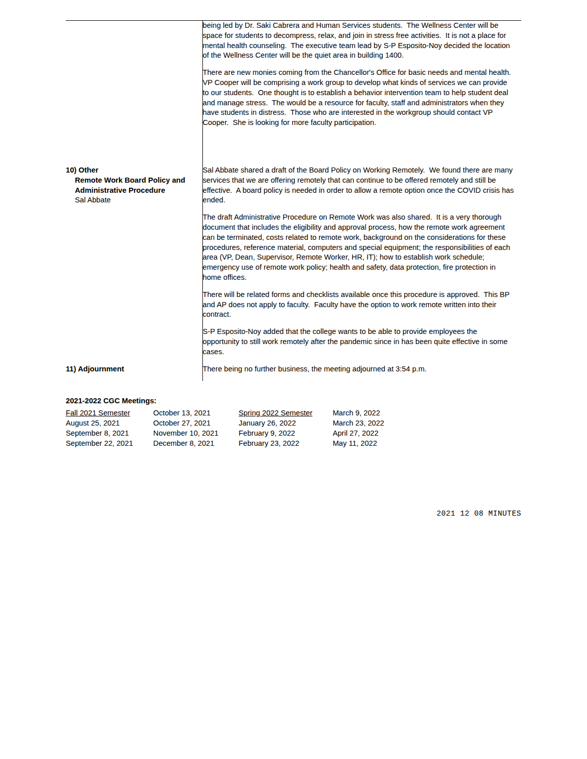| | being led by Dr. Saki Cabrera and Human Services students. The Wellness Center will be space for students to decompress, relax, and join in stress free activities. It is not a place for mental health counseling. The executive team lead by S-P Esposito-Noy decided the location of the Wellness Center will be the quiet area in building 1400. There are new monies coming from the Chancellor's Office for basic needs and mental health. VP Cooper will be comprising a work group to develop what kinds of services we can provide to our students. One thought is to establish a behavior intervention team to help student deal and manage stress. The would be a resource for faculty, staff and administrators when they have students in distress. Those who are interested in the workgroup should contact VP Cooper. She is looking for more faculty participation. |
| 10) Other Remote Work Board Policy and Administrative Procedure Sal Abbate | Sal Abbate shared a draft of the Board Policy on Working Remotely. We found there are many services that we are offering remotely that can continue to be offered remotely and still be effective. A board policy is needed in order to allow a remote option once the COVID crisis has ended. The draft Administrative Procedure on Remote Work was also shared. It is a very thorough document that includes the eligibility and approval process, how the remote work agreement can be terminated, costs related to remote work, background on the considerations for these procedures, reference material, computers and special equipment; the responsibilities of each area (VP, Dean, Supervisor, Remote Worker, HR, IT); how to establish work schedule; emergency use of remote work policy; health and safety, data protection, fire protection in home offices. There will be related forms and checklists available once this procedure is approved. This BP and AP does not apply to faculty. Faculty have the option to work remote written into their contract. S-P Esposito-Noy added that the college wants to be able to provide employees the opportunity to still work remotely after the pandemic since in has been quite effective in some cases. |
| 11) Adjournment | There being no further business, the meeting adjourned at 3:54 p.m. |
2021-2022 CGC Meetings:
| Fall 2021 Semester | October 13, 2021 | Spring 2022 Semester | March 9, 2022 |
| August 25, 2021 | October 27, 2021 | January 26, 2022 | March 23, 2022 |
| September 8, 2021 | November 10, 2021 | February 9, 2022 | April 27, 2022 |
| September 22, 2021 | December 8, 2021 | February 23, 2022 | May 11, 2022 |
2021 12 08 MINUTES